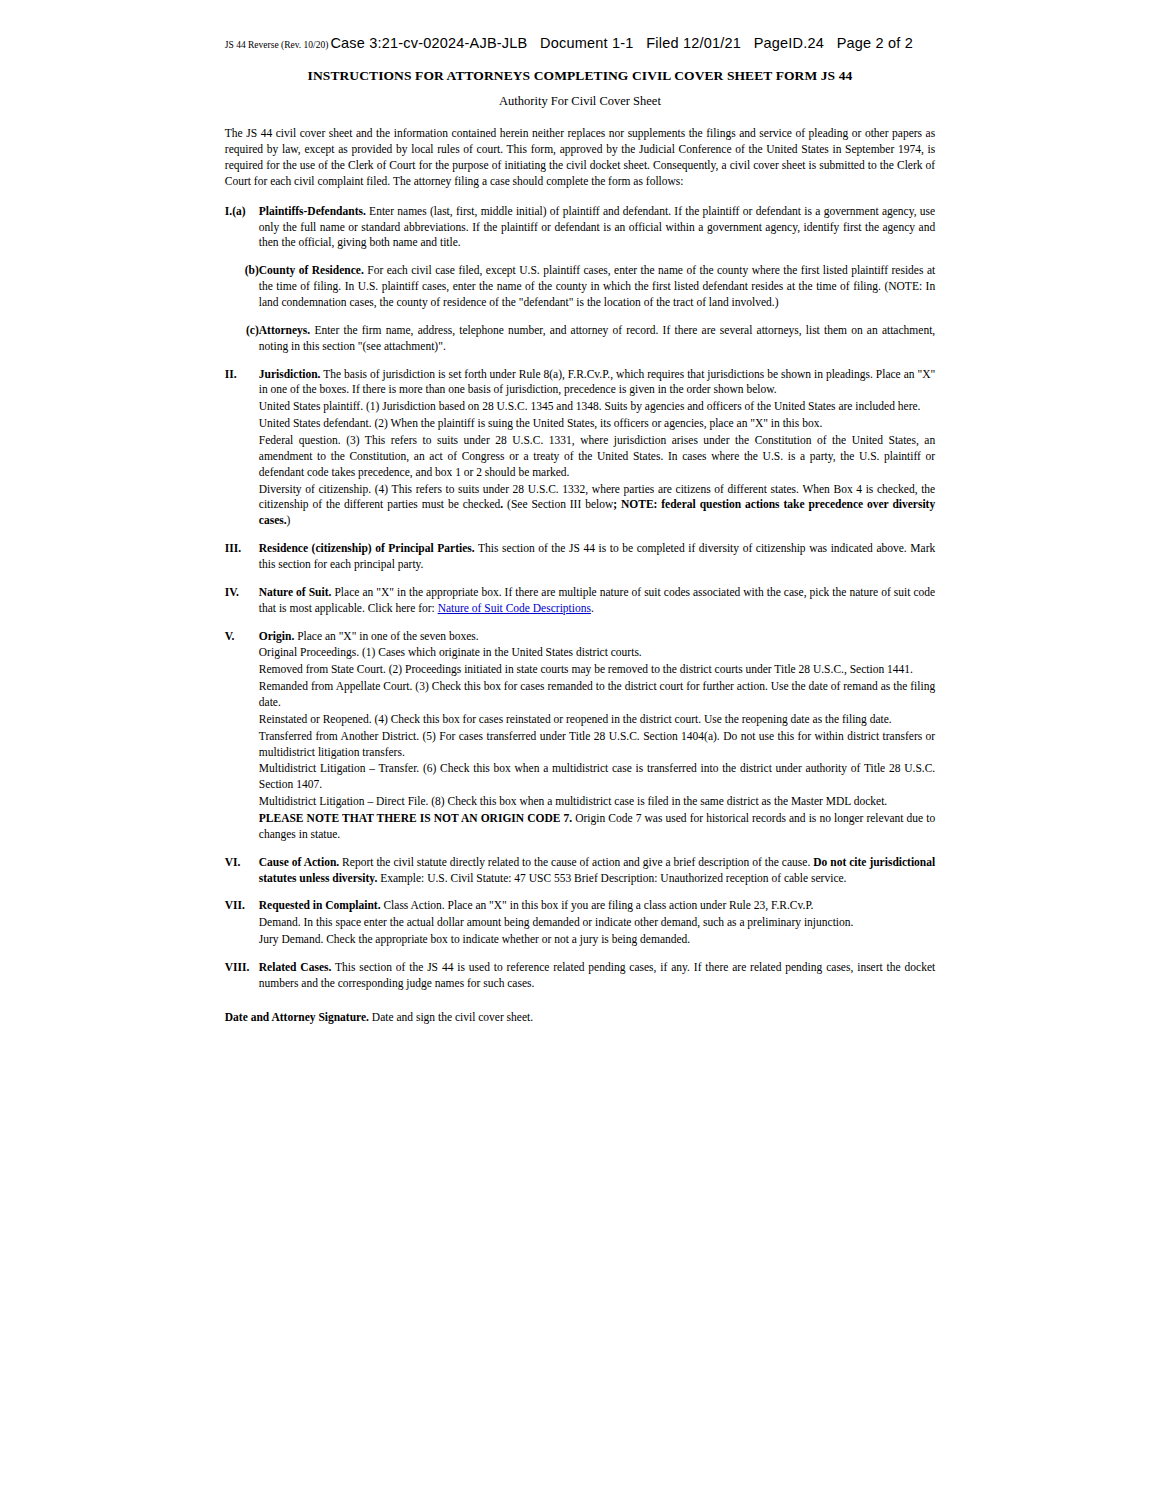JS 44 Reverse (Rev. 10/20) Case 3:21-cv-02024-AJB-JLB Document 1-1 Filed 12/01/21 PageID.24 Page 2 of 2
INSTRUCTIONS FOR ATTORNEYS COMPLETING CIVIL COVER SHEET FORM JS 44
Authority For Civil Cover Sheet
The JS 44 civil cover sheet and the information contained herein neither replaces nor supplements the filings and service of pleading or other papers as required by law, except as provided by local rules of court. This form, approved by the Judicial Conference of the United States in September 1974, is required for the use of the Clerk of Court for the purpose of initiating the civil docket sheet. Consequently, a civil cover sheet is submitted to the Clerk of Court for each civil complaint filed. The attorney filing a case should complete the form as follows:
| I.(a) | Plaintiffs-Defendants. Enter names (last, first, middle initial) of plaintiff and defendant. If the plaintiff or defendant is a government agency, use only the full name or standard abbreviations. If the plaintiff or defendant is an official within a government agency, identify first the agency and then the official, giving both name and title. |
| (b) | County of Residence. For each civil case filed, except U.S. plaintiff cases, enter the name of the county where the first listed plaintiff resides at the time of filing. In U.S. plaintiff cases, enter the name of the county in which the first listed defendant resides at the time of filing. (NOTE: In land condemnation cases, the county of residence of the "defendant" is the location of the tract of land involved.) |
| (c) | Attorneys. Enter the firm name, address, telephone number, and attorney of record. If there are several attorneys, list them on an attachment, noting in this section "(see attachment)". |
| II. | Jurisdiction. The basis of jurisdiction is set forth under Rule 8(a), F.R.Cv.P., which requires that jurisdictions be shown in pleadings. Place an "X" in one of the boxes. If there is more than one basis of jurisdiction, precedence is given in the order shown below. United States plaintiff. (1) Jurisdiction based on 28 U.S.C. 1345 and 1348. Suits by agencies and officers of the United States are included here. United States defendant. (2) When the plaintiff is suing the United States, its officers or agencies, place an "X" in this box. Federal question. (3) This refers to suits under 28 U.S.C. 1331, where jurisdiction arises under the Constitution of the United States, an amendment to the Constitution, an act of Congress or a treaty of the United States. In cases where the U.S. is a party, the U.S. plaintiff or defendant code takes precedence, and box 1 or 2 should be marked. Diversity of citizenship. (4) This refers to suits under 28 U.S.C. 1332, where parties are citizens of different states. When Box 4 is checked, the citizenship of the different parties must be checked . (See Section III below ; NOTE: federal question actions take precedence over diversity cases. ) |
| III. | Residence (citizenship) of Principal Parties. This section of the JS 44 is to be completed if diversity of citizenship was indicated above. Mark this section for each principal party. |
| IV. | Nature of Suit. Place an "X" in the appropriate box. If there are multiple nature of suit codes associated with the case, pick the nature of suit code that is most applicable. Click here for: Nature of Suit Code Descriptions . |
| V. | Origin. Place an "X" in one of the seven boxes. Original Proceedings. (1) Cases which originate in the United States district courts. Removed from State Court. (2) Proceedings initiated in state courts may be removed to the district courts under Title 28 U.S.C., Section 1441. Remanded from Appellate Court. (3) Check this box for cases remanded to the district court for further action. Use the date of remand as the filing date. Reinstated or Reopened. (4) Check this box for cases reinstated or reopened in the district court. Use the reopening date as the filing date. Transferred from Another District. (5) For cases transferred under Title 28 U.S.C. Section 1404(a). Do not use this for within district transfers or multidistrict litigation transfers. Multidistrict Litigation – Transfer. (6) Check this box when a multidistrict case is transferred into the district under authority of Title 28 U.S.C. Section 1407. Multidistrict Litigation – Direct File. (8) Check this box when a multidistrict case is filed in the same district as the Master MDL docket. PLEASE NOTE THAT THERE IS NOT AN ORIGIN CODE 7. Origin Code 7 was used for historical records and is no longer relevant due to changes in statue. |
| VI. | Cause of Action. Report the civil statute directly related to the cause of action and give a brief description of the cause. Do not cite jurisdictional statutes unless diversity. Example: U.S. Civil Statute: 47 USC 553 Brief Description: Unauthorized reception of cable service. |
| VII. | Requested in Complaint. Class Action. Place an "X" in this box if you are filing a class action under Rule 23, F.R.Cv.P. Demand. In this space enter the actual dollar amount being demanded or indicate other demand, such as a preliminary injunction. Jury Demand. Check the appropriate box to indicate whether or not a jury is being demanded. |
| VIII. | Related Cases. This section of the JS 44 is used to reference related pending cases, if any. If there are related pending cases, insert the docket numbers and the corresponding judge names for such cases. |
Date and Attorney Signature. Date and sign the civil cover sheet.